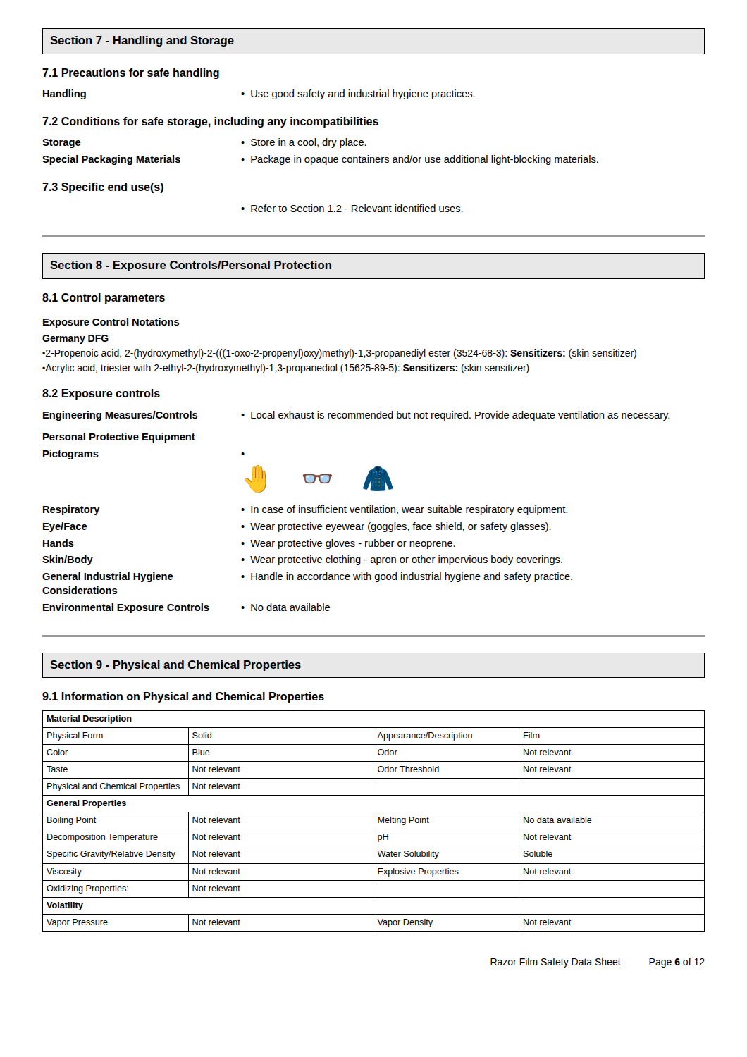Section 7 - Handling and Storage
7.1 Precautions for safe handling
| Handling | Use good safety and industrial hygiene practices. |
7.2 Conditions for safe storage, including any incompatibilities
| Storage | Store in a cool, dry place. |
| Special Packaging Materials | Package in opaque containers and/or use additional light-blocking materials. |
7.3 Specific end use(s)
| | Refer to Section 1.2 - Relevant identified uses. |
Section 8 - Exposure Controls/Personal Protection
8.1 Control parameters
Exposure Control Notations
Germany DFG
2-Propenoic acid, 2-(hydroxymethyl)-2-(((1-oxo-2-propenyl)oxy)methyl)-1,3-propanediyl ester (3524-68-3): Sensitizers: (skin sensitizer)
Acrylic acid, triester with 2-ethyl-2-(hydroxymethyl)-1,3-propanediol (15625-89-5): Sensitizers: (skin sensitizer)
8.2 Exposure controls
| Engineering Measures/Controls | Local exhaust is recommended but not required. Provide adequate ventilation as necessary. |
| Personal Protective Equipment | |
| Pictograms | 🤚 👓 🧥 |
| Respiratory | In case of insufficient ventilation, wear suitable respiratory equipment. |
| Eye/Face | Wear protective eyewear (goggles, face shield, or safety glasses). |
| Hands | Wear protective gloves - rubber or neoprene. |
| Skin/Body | Wear protective clothing - apron or other impervious body coverings. |
| General Industrial Hygiene Considerations | Handle in accordance with good industrial hygiene and safety practice. |
| Environmental Exposure Controls | No data available |
Section 9 - Physical and Chemical Properties
9.1 Information on Physical and Chemical Properties
| Material Description |
| --- |
| Physical Form | Solid | Appearance/Description | Film |
| Color | Blue | Odor | Not relevant |
| Taste | Not relevant | Odor Threshold | Not relevant |
| Physical and Chemical Properties | Not relevant | | |
| General Properties |
| Boiling Point | Not relevant | Melting Point | No data available |
| Decomposition Temperature | Not relevant | pH | Not relevant |
| Specific Gravity/Relative Density | Not relevant | Water Solubility | Soluble |
| Viscosity | Not relevant | Explosive Properties | Not relevant |
| Oxidizing Properties: | Not relevant | | |
| Volatility |
| Vapor Pressure | Not relevant | Vapor Density | Not relevant |
Razor Film Safety Data SheetPage 6 of 12